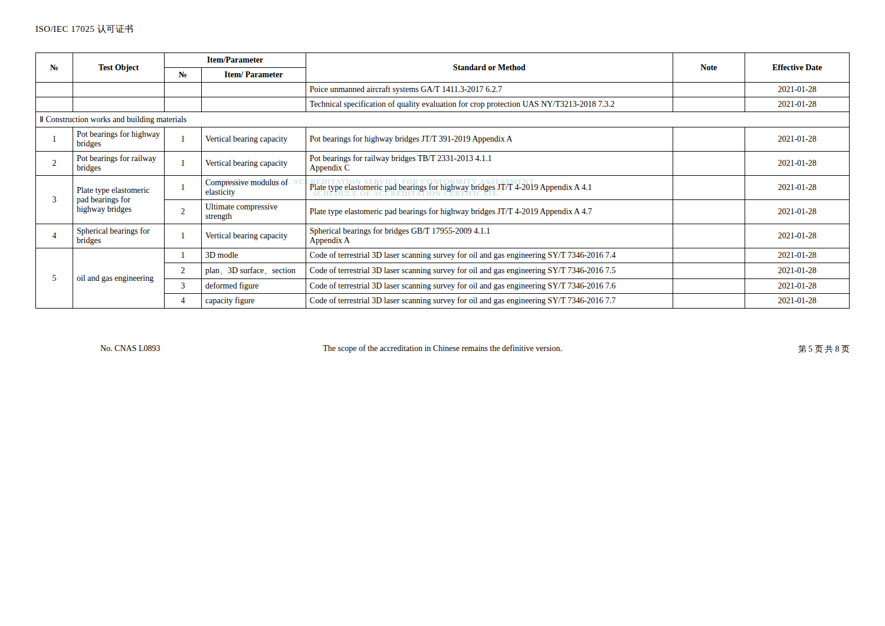CHINA NATIONAL ACCREDITATION SERVICE FOR CONFORMITY ASSESSMENT
SCHEDULE OF ACCREDITATION CERTIFICATE
ISO/IEC 17025 认可证书
| № | Test Object | Item/Parameter | Standard or Method | Note | Effective Date |
| --- | --- | --- | --- | --- | --- |
| № | Item/ Parameter |
| | | | | Poice unmanned aircraft systems GA/T 1411.3-2017 6.2.7 | | 2021-01-28 |
| | | | | Technical specification of quality evaluation for crop protection UAS NY/T3213-2018 7.3.2 | | 2021-01-28 |
| Ⅱ Construction works and building materials |
| 1 | Pot bearings for highway bridges | 1 | Vertical bearing capacity | Pot bearings for highway bridges JT/T 391-2019 Appendix A | | 2021-01-28 |
| 2 | Pot bearings for railway bridges | 1 | Vertical bearing capacity | Pot bearings for railway bridges TB/T 2331-2013 4.1.1 Appendix C | | 2021-01-28 |
| 3 | Plate type elastomeric pad bearings for highway bridges | 1 | Compressive modulus of elasticity | Plate type elastomeric pad bearings for highway bridges JT/T 4-2019 Appendix A 4.1 | | 2021-01-28 |
| 2 | Ultimate compressive strength | Plate type elastomeric pad bearings for highway bridges JT/T 4-2019 Appendix A 4.7 | | 2021-01-28 |
| 4 | Spherical bearings for bridges | 1 | Vertical bearing capacity | Spherical bearings for bridges GB/T 17955-2009 4.1.1 Appendix A | | 2021-01-28 |
| 5 | oil and gas engineering | 1 | 3D modle | Code of terrestrial 3D laser scanning survey for oil and gas engineering SY/T 7346-2016 7.4 | | 2021-01-28 |
| 2 | plan、3D surface、section | Code of terrestrial 3D laser scanning survey for oil and gas engineering SY/T 7346-2016 7.5 | | 2021-01-28 |
| 3 | deformed figure | Code of terrestrial 3D laser scanning survey for oil and gas engineering SY/T 7346-2016 7.6 | | 2021-01-28 |
| 4 | capacity figure | Code of terrestrial 3D laser scanning survey for oil and gas engineering SY/T 7346-2016 7.7 | | 2021-01-28 |
No. CNAS L0893
第 5 页 共 8 页
The scope of the accreditation in Chinese remains the definitive version.